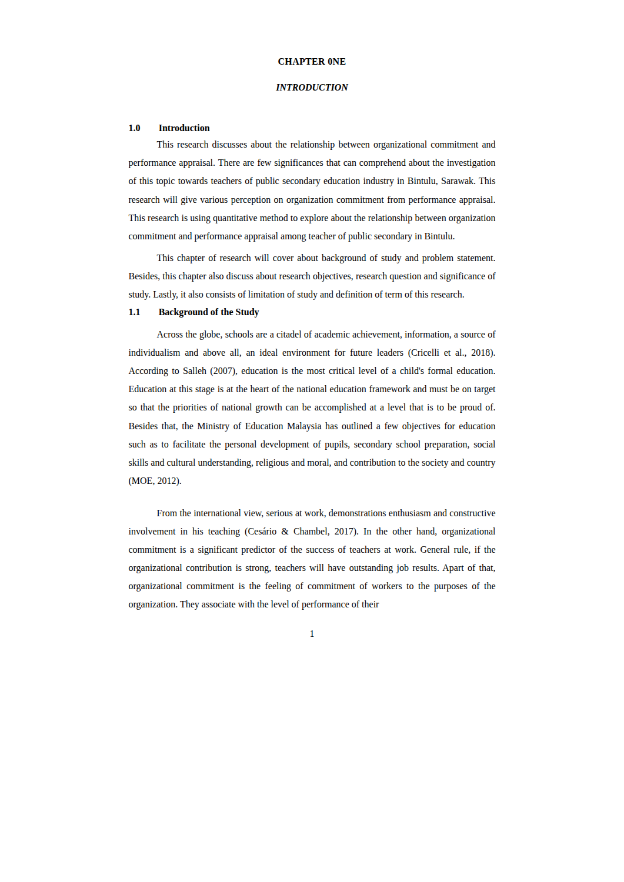CHAPTER 0NE
INTRODUCTION
1.0 Introduction
This research discusses about the relationship between organizational commitment and performance appraisal. There are few significances that can comprehend about the investigation of this topic towards teachers of public secondary education industry in Bintulu, Sarawak. This research will give various perception on organization commitment from performance appraisal. This research is using quantitative method to explore about the relationship between organization commitment and performance appraisal among teacher of public secondary in Bintulu.
This chapter of research will cover about background of study and problem statement. Besides, this chapter also discuss about research objectives, research question and significance of study. Lastly, it also consists of limitation of study and definition of term of this research.
1.1 Background of the Study
Across the globe, schools are a citadel of academic achievement, information, a source of individualism and above all, an ideal environment for future leaders (Cricelli et al., 2018). According to Salleh (2007), education is the most critical level of a child's formal education. Education at this stage is at the heart of the national education framework and must be on target so that the priorities of national growth can be accomplished at a level that is to be proud of. Besides that, the Ministry of Education Malaysia has outlined a few objectives for education such as to facilitate the personal development of pupils, secondary school preparation, social skills and cultural understanding, religious and moral, and contribution to the society and country (MOE, 2012).
From the international view, serious at work, demonstrations enthusiasm and constructive involvement in his teaching (Cesário & Chambel, 2017). In the other hand, organizational commitment is a significant predictor of the success of teachers at work. General rule, if the organizational contribution is strong, teachers will have outstanding job results. Apart of that, organizational commitment is the feeling of commitment of workers to the purposes of the organization. They associate with the level of performance of their
1